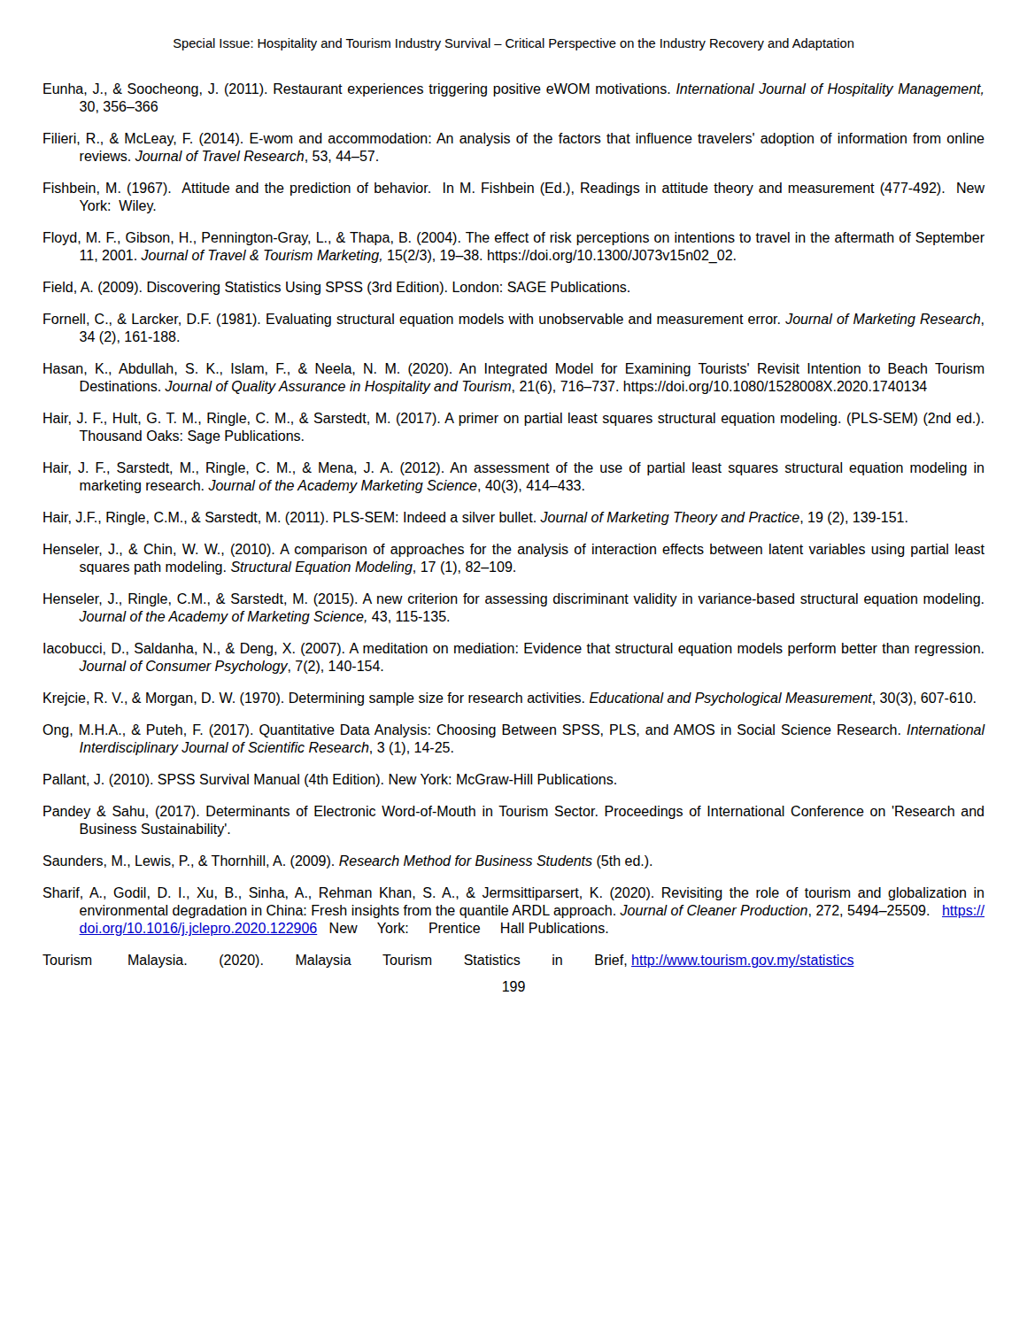Special Issue: Hospitality and Tourism Industry Survival – Critical Perspective on the Industry Recovery and Adaptation
Eunha, J., & Soocheong, J. (2011). Restaurant experiences triggering positive eWOM motivations. International Journal of Hospitality Management, 30, 356–366
Filieri, R., & McLeay, F. (2014). E-wom and accommodation: An analysis of the factors that influence travelers' adoption of information from online reviews. Journal of Travel Research, 53, 44–57.
Fishbein, M. (1967). Attitude and the prediction of behavior. In M. Fishbein (Ed.), Readings in attitude theory and measurement (477-492). New York: Wiley.
Floyd, M. F., Gibson, H., Pennington-Gray, L., & Thapa, B. (2004). The effect of risk perceptions on intentions to travel in the aftermath of September 11, 2001. Journal of Travel & Tourism Marketing, 15(2/3), 19–38. https://doi.org/10.1300/J073v15n02_02.
Field, A. (2009). Discovering Statistics Using SPSS (3rd Edition). London: SAGE Publications.
Fornell, C., & Larcker, D.F. (1981). Evaluating structural equation models with unobservable and measurement error. Journal of Marketing Research, 34 (2), 161-188.
Hasan, K., Abdullah, S. K., Islam, F., & Neela, N. M. (2020). An Integrated Model for Examining Tourists' Revisit Intention to Beach Tourism Destinations. Journal of Quality Assurance in Hospitality and Tourism, 21(6), 716–737. https://doi.org/10.1080/1528008X.2020.1740134
Hair, J. F., Hult, G. T. M., Ringle, C. M., & Sarstedt, M. (2017). A primer on partial least squares structural equation modeling. (PLS-SEM) (2nd ed.). Thousand Oaks: Sage Publications.
Hair, J. F., Sarstedt, M., Ringle, C. M., & Mena, J. A. (2012). An assessment of the use of partial least squares structural equation modeling in marketing research. Journal of the Academy Marketing Science, 40(3), 414–433.
Hair, J.F., Ringle, C.M., & Sarstedt, M. (2011). PLS-SEM: Indeed a silver bullet. Journal of Marketing Theory and Practice, 19 (2), 139-151.
Henseler, J., & Chin, W. W., (2010). A comparison of approaches for the analysis of interaction effects between latent variables using partial least squares path modeling. Structural Equation Modeling, 17 (1), 82–109.
Henseler, J., Ringle, C.M., & Sarstedt, M. (2015). A new criterion for assessing discriminant validity in variance-based structural equation modeling. Journal of the Academy of Marketing Science, 43, 115-135.
Iacobucci, D., Saldanha, N., & Deng, X. (2007). A meditation on mediation: Evidence that structural equation models perform better than regression. Journal of Consumer Psychology, 7(2), 140-154.
Krejcie, R. V., & Morgan, D. W. (1970). Determining sample size for research activities. Educational and Psychological Measurement, 30(3), 607-610.
Ong, M.H.A., & Puteh, F. (2017). Quantitative Data Analysis: Choosing Between SPSS, PLS, and AMOS in Social Science Research. International Interdisciplinary Journal of Scientific Research, 3 (1), 14-25.
Pallant, J. (2010). SPSS Survival Manual (4th Edition). New York: McGraw-Hill Publications.
Pandey & Sahu, (2017). Determinants of Electronic Word-of-Mouth in Tourism Sector. Proceedings of International Conference on 'Research and Business Sustainability'.
Saunders, M., Lewis, P., & Thornhill, A. (2009). Research Method for Business Students (5th ed.).
Sharif, A., Godil, D. I., Xu, B., Sinha, A., Rehman Khan, S. A., & Jermsittiparsert, K. (2020). Revisiting the role of tourism and globalization in environmental degradation in China: Fresh insights from the quantile ARDL approach. Journal of Cleaner Production, 272, 5494–25509. https://doi.org/10.1016/j.jclepro.2020.122906 New York: Prentice Hall Publications.
Tourism Malaysia. (2020). Malaysia Tourism Statistics in Brief, http://www.tourism.gov.my/statistics
199